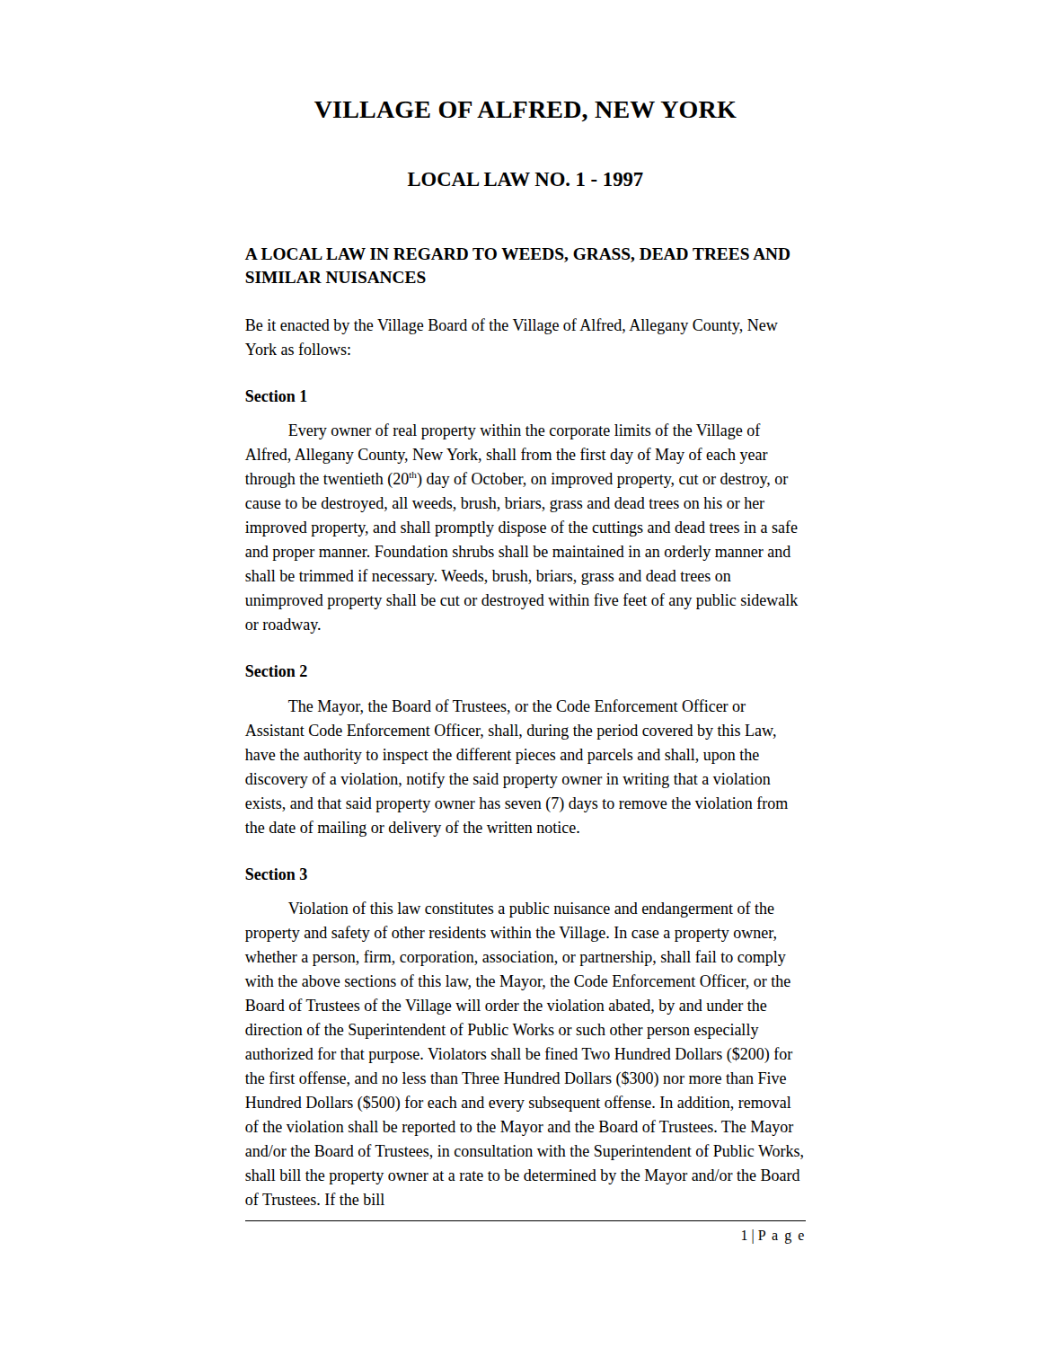VILLAGE OF ALFRED, NEW YORK
LOCAL LAW NO. 1 - 1997
A LOCAL LAW IN REGARD TO WEEDS, GRASS, DEAD TREES AND SIMILAR NUISANCES
Be it enacted by the Village Board of the Village of Alfred, Allegany County, New York as follows:
Section 1
Every owner of real property within the corporate limits of the Village of Alfred, Allegany County, New York, shall from the first day of May of each year through the twentieth (20th) day of October, on improved property, cut or destroy, or cause to be destroyed, all weeds, brush, briars, grass and dead trees on his or her improved property, and shall promptly dispose of the cuttings and dead trees in a safe and proper manner. Foundation shrubs shall be maintained in an orderly manner and shall be trimmed if necessary. Weeds, brush, briars, grass and dead trees on unimproved property shall be cut or destroyed within five feet of any public sidewalk or roadway.
Section 2
The Mayor, the Board of Trustees, or the Code Enforcement Officer or Assistant Code Enforcement Officer, shall, during the period covered by this Law, have the authority to inspect the different pieces and parcels and shall, upon the discovery of a violation, notify the said property owner in writing that a violation exists, and that said property owner has seven (7) days to remove the violation from the date of mailing or delivery of the written notice.
Section 3
Violation of this law constitutes a public nuisance and endangerment of the property and safety of other residents within the Village. In case a property owner, whether a person, firm, corporation, association, or partnership, shall fail to comply with the above sections of this law, the Mayor, the Code Enforcement Officer, or the Board of Trustees of the Village will order the violation abated, by and under the direction of the Superintendent of Public Works or such other person especially authorized for that purpose. Violators shall be fined Two Hundred Dollars ($200) for the first offense, and no less than Three Hundred Dollars ($300) nor more than Five Hundred Dollars ($500) for each and every subsequent offense. In addition, removal of the violation shall be reported to the Mayor and the Board of Trustees. The Mayor and/or the Board of Trustees, in consultation with the Superintendent of Public Works, shall bill the property owner at a rate to be determined by the Mayor and/or the Board of Trustees. If the bill
1 | P a g e